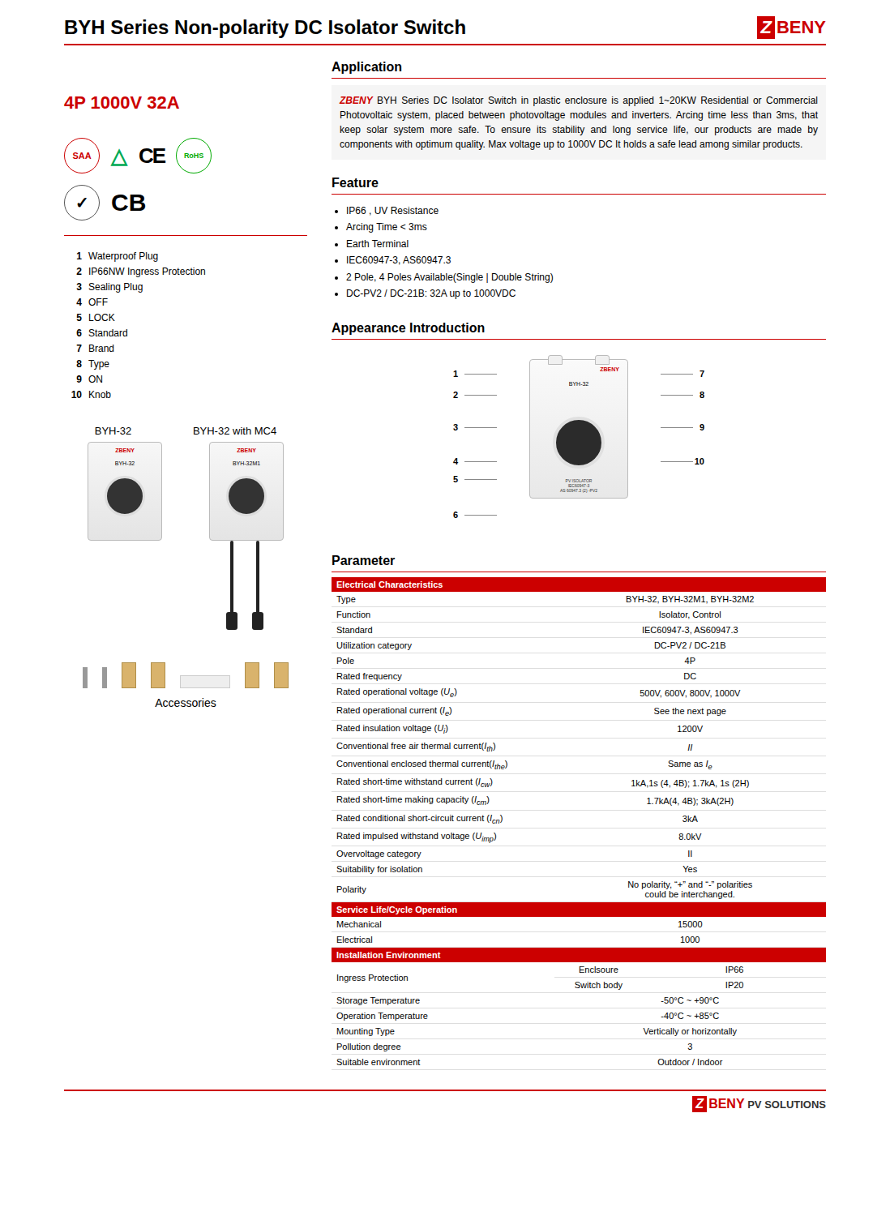BYH Series Non-polarity DC Isolator Switch
ZBENY
4P 1000V 32A
SAA
△
CE
RoHS
✓
CB
Waterproof Plug
IP66NW Ingress Protection
Sealing Plug
OFF
LOCK
Standard
Brand
Type
ON
Knob
BYH-32
BYH-32 with MC4
ZBENY
BYH-32
ZBENY
BYH-32M1
Accessories
Application
ZBENY BYH Series DC Isolator Switch in plastic enclosure is applied 1~20KW Residential or Commercial Photovoltaic system, placed between photovoltage modules and inverters. Arcing time less than 3ms, that keep solar system more safe. To ensure its stability and long service life, our products are made by components with optimum quality. Max voltage up to 1000V DC It holds a safe lead among similar products.
Feature
IP66 , UV Resistance
Arcing Time < 3ms
Earth Terminal
IEC60947-3, AS60947.3
2 Pole, 4 Poles Available(Single | Double String)
DC-PV2 / DC-21B: 32A up to 1000VDC
Appearance Introduction
ZBENY
BYH-32
PV ISOLATOR
IEC60947-3
AS 60947.3 (2) -PV2
1
2
3
4
5
6
7
8
9
10
Parameter
| Electrical Characteristics |
| --- |
| Type | BYH-32, BYH-32M1, BYH-32M2 |
| Function | Isolator, Control |
| Standard | IEC60947-3, AS60947.3 |
| Utilization category | DC-PV2 / DC-21B |
| Pole | 4P |
| Rated frequency | DC |
| Rated operational voltage ( U e ) | 500V, 600V, 800V, 1000V |
| Rated operational current ( I e ) | See the next page |
| Rated insulation voltage ( U i ) | 1200V |
| Conventional free air thermal current( I th ) | II |
| Conventional enclosed thermal current( I the ) | Same as I e |
| Rated short-time withstand current ( I cw ) | 1kA,1s (4, 4B); 1.7kA, 1s (2H) |
| Rated short-time making capacity ( I cm ) | 1.7kA(4, 4B); 3kA(2H) |
| Rated conditional short-circuit current ( I cn ) | 3kA |
| Rated impulsed withstand voltage ( U imp ) | 8.0kV |
| Overvoltage category | II |
| Suitability for isolation | Yes |
| Polarity | No polarity, “+” and “-” polarities could be interchanged. |
| Service Life/Cycle Operation |
| Mechanical | 15000 |
| Electrical | 1000 |
| Installation Environment |
| Ingress Protection | Enclsoure | IP66 |
| Switch body | IP20 |
| Storage Temperature | -50°C ~ +90°C |
| Operation Temperature | -40°C ~ +85°C |
| Mounting Type | Vertically or horizontally |
| Pollution degree | 3 |
| Suitable environment | Outdoor / Indoor |
ZBENY PV SOLUTIONS